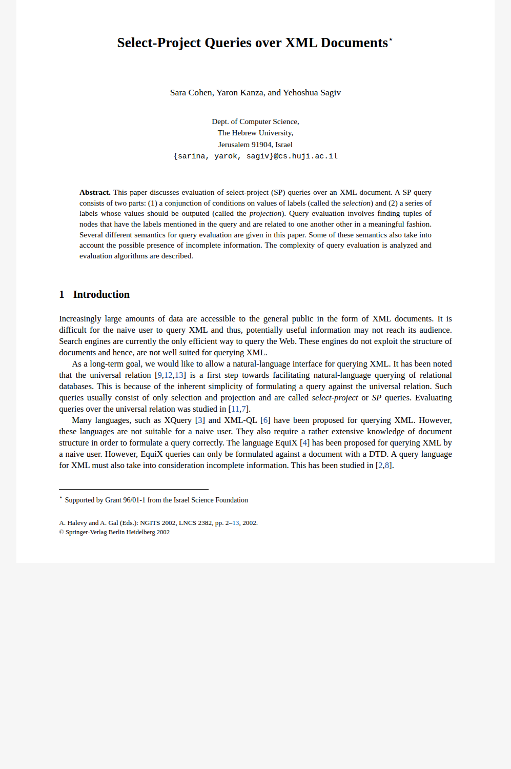Select-Project Queries over XML Documents⋆
Sara Cohen, Yaron Kanza, and Yehoshua Sagiv
Dept. of Computer Science,
The Hebrew University,
Jerusalem 91904, Israel
{sarina, yarok, sagiv}@cs.huji.ac.il
Abstract. This paper discusses evaluation of select-project (SP) queries over an XML document. A SP query consists of two parts: (1) a conjunction of conditions on values of labels (called the selection) and (2) a series of labels whose values should be outputed (called the projection). Query evaluation involves finding tuples of nodes that have the labels mentioned in the query and are related to one another other in a meaningful fashion. Several different semantics for query evaluation are given in this paper. Some of these semantics also take into account the possible presence of incomplete information. The complexity of query evaluation is analyzed and evaluation algorithms are described.
1 Introduction
Increasingly large amounts of data are accessible to the general public in the form of XML documents. It is difficult for the naive user to query XML and thus, potentially useful information may not reach its audience. Search engines are currently the only efficient way to query the Web. These engines do not exploit the structure of documents and hence, are not well suited for querying XML.
As a long-term goal, we would like to allow a natural-language interface for querying XML. It has been noted that the universal relation [9,12,13] is a first step towards facilitating natural-language querying of relational databases. This is because of the inherent simplicity of formulating a query against the universal relation. Such queries usually consist of only selection and projection and are called select-project or SP queries. Evaluating queries over the universal relation was studied in [11,7].
Many languages, such as XQuery [3] and XML-QL [6] have been proposed for querying XML. However, these languages are not suitable for a naive user. They also require a rather extensive knowledge of document structure in order to formulate a query correctly. The language EquiX [4] has been proposed for querying XML by a naive user. However, EquiX queries can only be formulated against a document with a DTD. A query language for XML must also take into consideration incomplete information. This has been studied in [2,8].
⋆ Supported by Grant 96/01-1 from the Israel Science Foundation
A. Halevy and A. Gal (Eds.): NGITS 2002, LNCS 2382, pp. 2–13, 2002.
© Springer-Verlag Berlin Heidelberg 2002